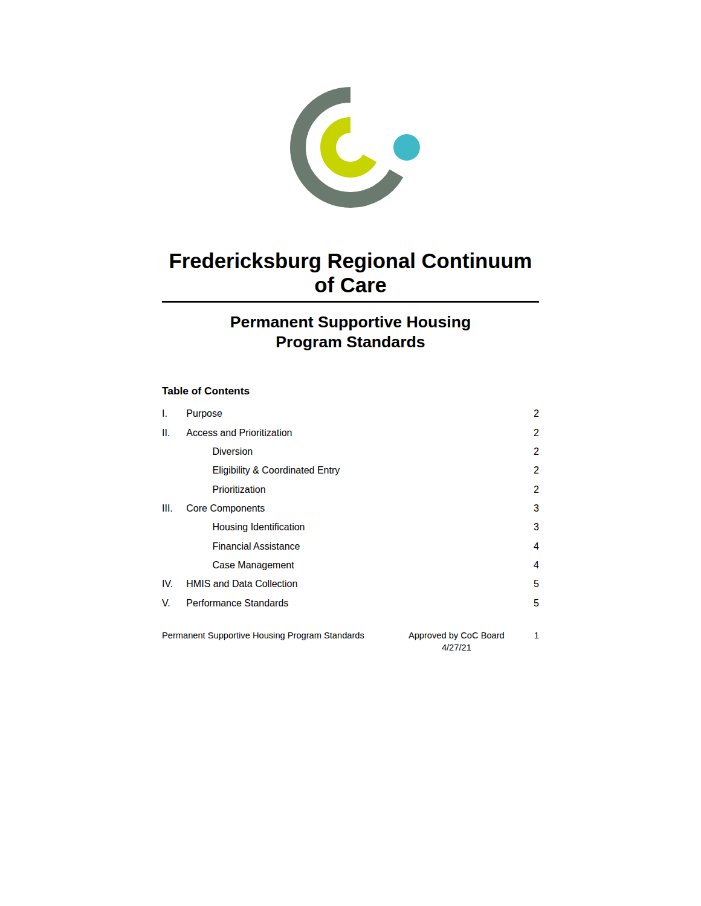Fredericksburg Regional Continuum of Care
Permanent Supportive Housing
Program Standards
Table of Contents
| I. | Purpose | 2 |
| II. | Access and Prioritization | 2 |
| | Diversion | 2 |
| | Eligibility & Coordinated Entry | 2 |
| | Prioritization | 2 |
| III. | Core Components | 3 |
| | Housing Identification | 3 |
| | Financial Assistance | 4 |
| | Case Management | 4 |
| IV. | HMIS and Data Collection | 5 |
| V. | Performance Standards | 5 |
Permanent Supportive Housing Program Standards
Approved by CoC Board 4/27/21
1